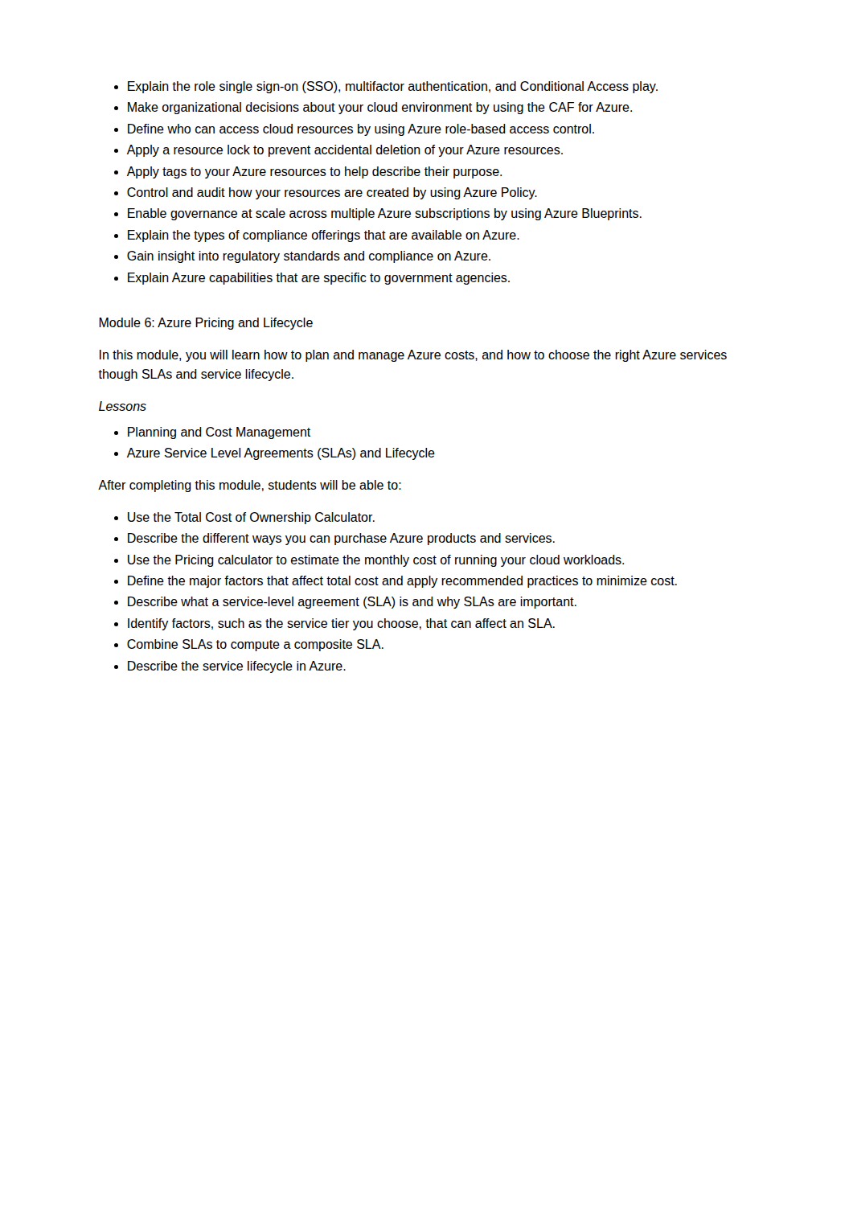Explain the role single sign-on (SSO), multifactor authentication, and Conditional Access play.
Make organizational decisions about your cloud environment by using the CAF for Azure.
Define who can access cloud resources by using Azure role-based access control.
Apply a resource lock to prevent accidental deletion of your Azure resources.
Apply tags to your Azure resources to help describe their purpose.
Control and audit how your resources are created by using Azure Policy.
Enable governance at scale across multiple Azure subscriptions by using Azure Blueprints.
Explain the types of compliance offerings that are available on Azure.
Gain insight into regulatory standards and compliance on Azure.
Explain Azure capabilities that are specific to government agencies.
Module 6: Azure Pricing and Lifecycle
In this module, you will learn how to plan and manage Azure costs, and how to choose the right Azure services though SLAs and service lifecycle.
Lessons
Planning and Cost Management
Azure Service Level Agreements (SLAs) and Lifecycle
After completing this module, students will be able to:
Use the Total Cost of Ownership Calculator.
Describe the different ways you can purchase Azure products and services.
Use the Pricing calculator to estimate the monthly cost of running your cloud workloads.
Define the major factors that affect total cost and apply recommended practices to minimize cost.
Describe what a service-level agreement (SLA) is and why SLAs are important.
Identify factors, such as the service tier you choose, that can affect an SLA.
Combine SLAs to compute a composite SLA.
Describe the service lifecycle in Azure.